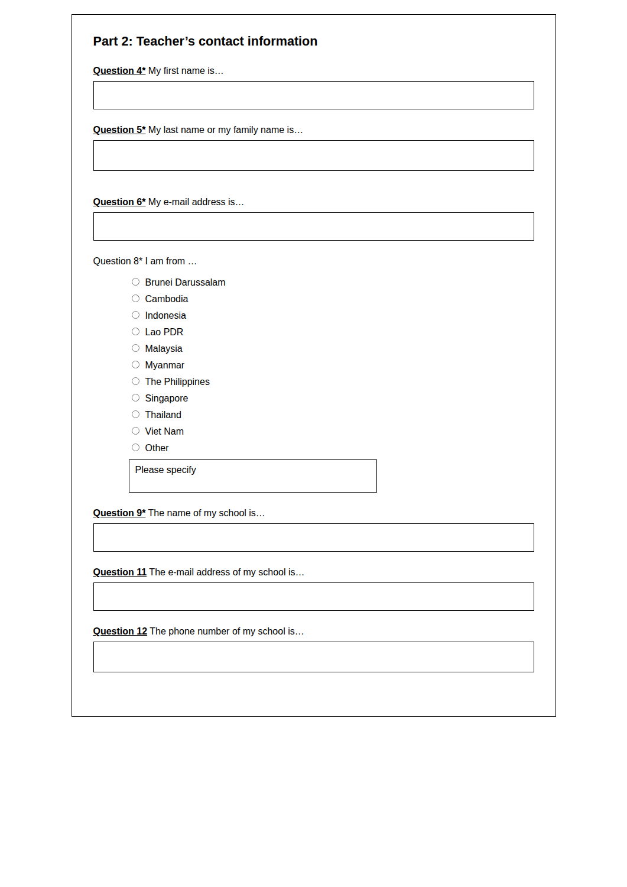Part 2: Teacher’s contact information
Question 4* My first name is…
Question 5* My last name or my family name is…
Question 6* My e-mail address is…
Question 8* I am from …
Brunei Darussalam
Cambodia
Indonesia
Lao PDR
Malaysia
Myanmar
The Philippines
Singapore
Thailand
Viet Nam
Other
Please specify
Question 9* The name of my school is…
Question 11 The e-mail address of my school is…
Question 12 The phone number of my school is…